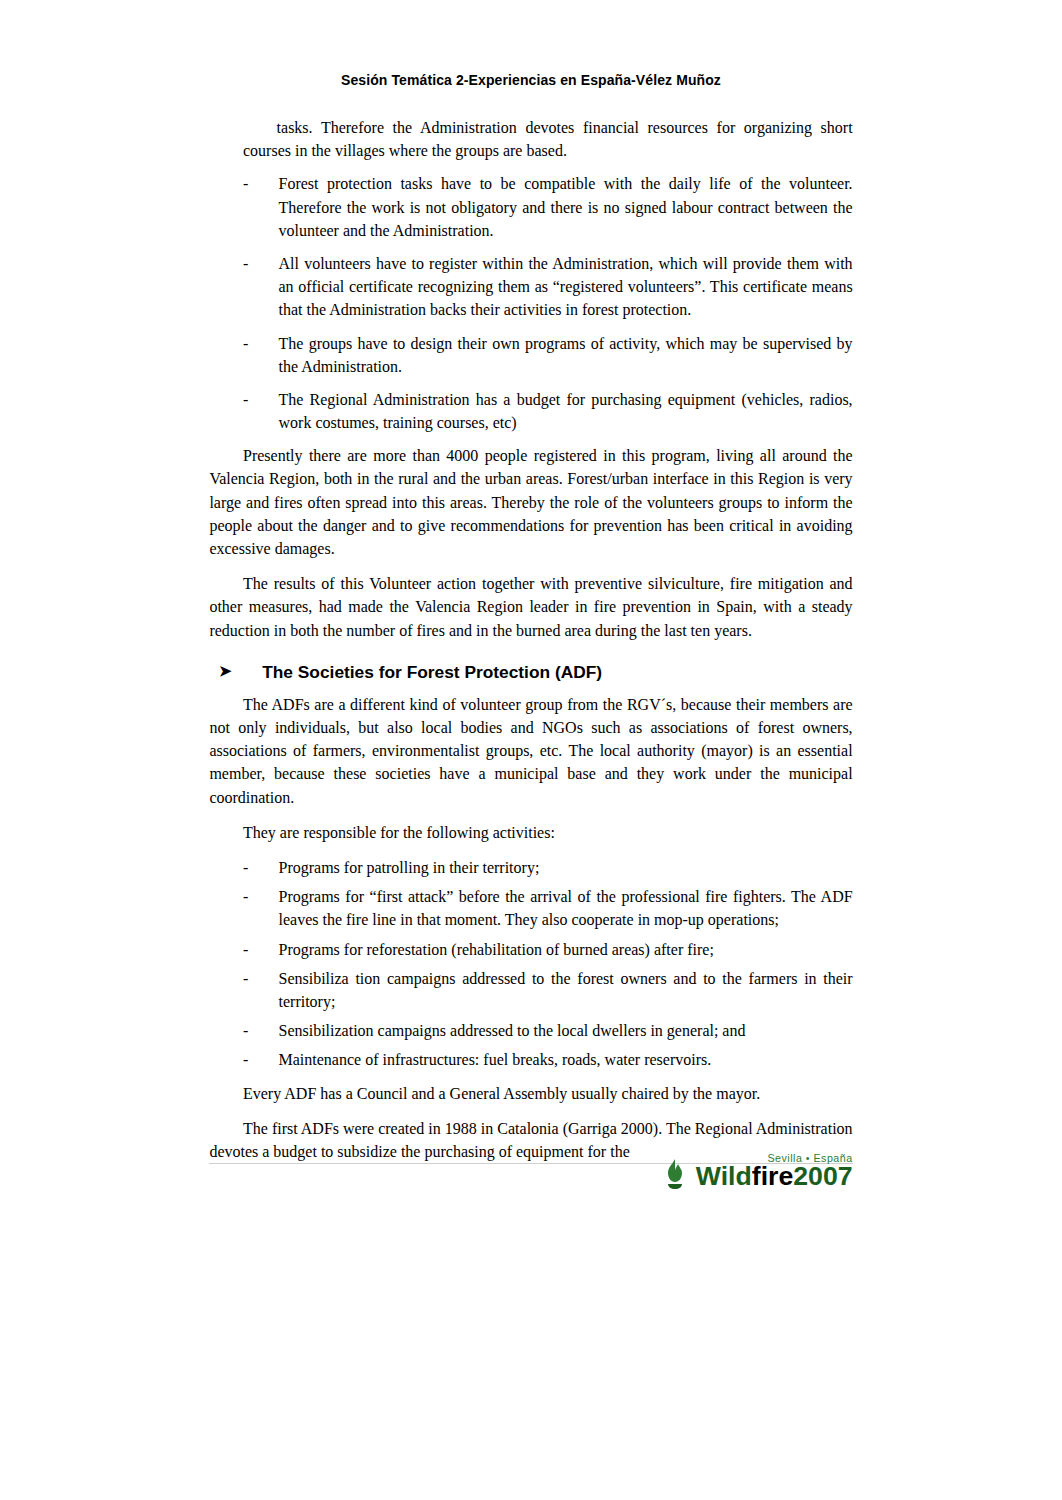Sesión Temática 2-Experiencias en España-Vélez Muñoz
tasks. Therefore the Administration devotes financial resources for organizing short courses in the villages where the groups are based.
Forest protection tasks have to be compatible with the daily life of the volunteer. Therefore the work is not obligatory and there is no signed labour contract between the volunteer and the Administration.
All volunteers have to register within the Administration, which will provide them with an official certificate recognizing them as “registered volunteers”. This certificate means that the Administration backs their activities in forest protection.
The groups have to design their own programs of activity, which may be supervised by the Administration.
The Regional Administration has a budget for purchasing equipment (vehicles, radios, work costumes, training courses, etc)
Presently there are more than 4000 people registered in this program, living all around the Valencia Region, both in the rural and the urban areas. Forest/urban interface in this Region is very large and fires often spread into this areas. Thereby the role of the volunteers groups to inform the people about the danger and to give recommendations for prevention has been critical in avoiding excessive damages.
The results of this Volunteer action together with preventive silviculture, fire mitigation and other measures, had made the Valencia Region leader in fire prevention in Spain, with a steady reduction in both the number of fires and in the burned area during the last ten years.
The Societies for Forest Protection (ADF)
The ADFs are a different kind of volunteer group from the RGV´s, because their members are not only individuals, but also local bodies and NGOs such as associations of forest owners, associations of farmers, environmentalist groups, etc. The local authority (mayor) is an essential member, because these societies have a municipal base and they work under the municipal coordination.
They are responsible for the following activities:
Programs for patrolling in their territory;
Programs for “first attack” before the arrival of the professional fire fighters. The ADF leaves the fire line in that moment. They also cooperate in mop-up operations;
Programs for reforestation (rehabilitation of burned areas) after fire;
Sensibiliza tion campaigns addressed to the forest owners and to the farmers in their territory;
Sensibilization campaigns addressed to the local dwellers in general; and
Maintenance of infrastructures: fuel breaks, roads, water reservoirs.
Every ADF has a Council and a General Assembly usually chaired by the mayor.
The first ADFs were created in 1988 in Catalonia (Garriga 2000). The Regional Administration devotes a budget to subsidize the purchasing of equipment for the
Sevilla • España
Wild fire 2007